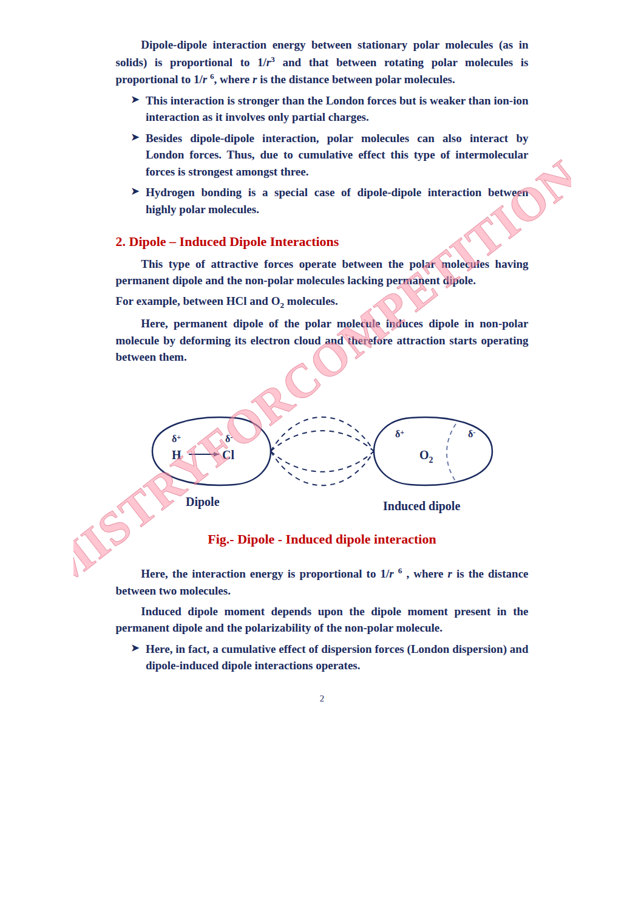CHEMISTRYFORCOMPETITION.COM
Dipole-dipole interaction energy between stationary polar molecules (as in solids) is proportional to 1/r3 and that between rotating polar molecules is proportional to 1/r 6, where r is the distance between polar molecules.
This interaction is stronger than the London forces but is weaker than ion-ion interaction as it involves only partial charges.
Besides dipole-dipole interaction, polar molecules can also interact by London forces. Thus, due to cumulative effect this type of intermolecular forces is strongest amongst three.
Hydrogen bonding is a special case of dipole-dipole interaction between highly polar molecules.
2. Dipole – Induced Dipole Interactions
This type of attractive forces operate between the polar molecules having permanent dipole and the non-polar molecules lacking permanent dipole.
For example, between HCl and O2 molecules.
Here, permanent dipole of the polar molecule induces dipole in non-polar molecule by deforming its electron cloud and therefore attraction starts operating between them.
H Cl δ+ δ- O2 δ+ δ- Dipole Induced dipole
Fig.- Dipole - Induced dipole interaction
Here, the interaction energy is proportional to 1/r 6 , where r is the distance between two molecules.
Induced dipole moment depends upon the dipole moment present in the permanent dipole and the polarizability of the non-polar molecule.
Here, in fact, a cumulative effect of dispersion forces (London dispersion) and dipole-induced dipole interactions operates.
2